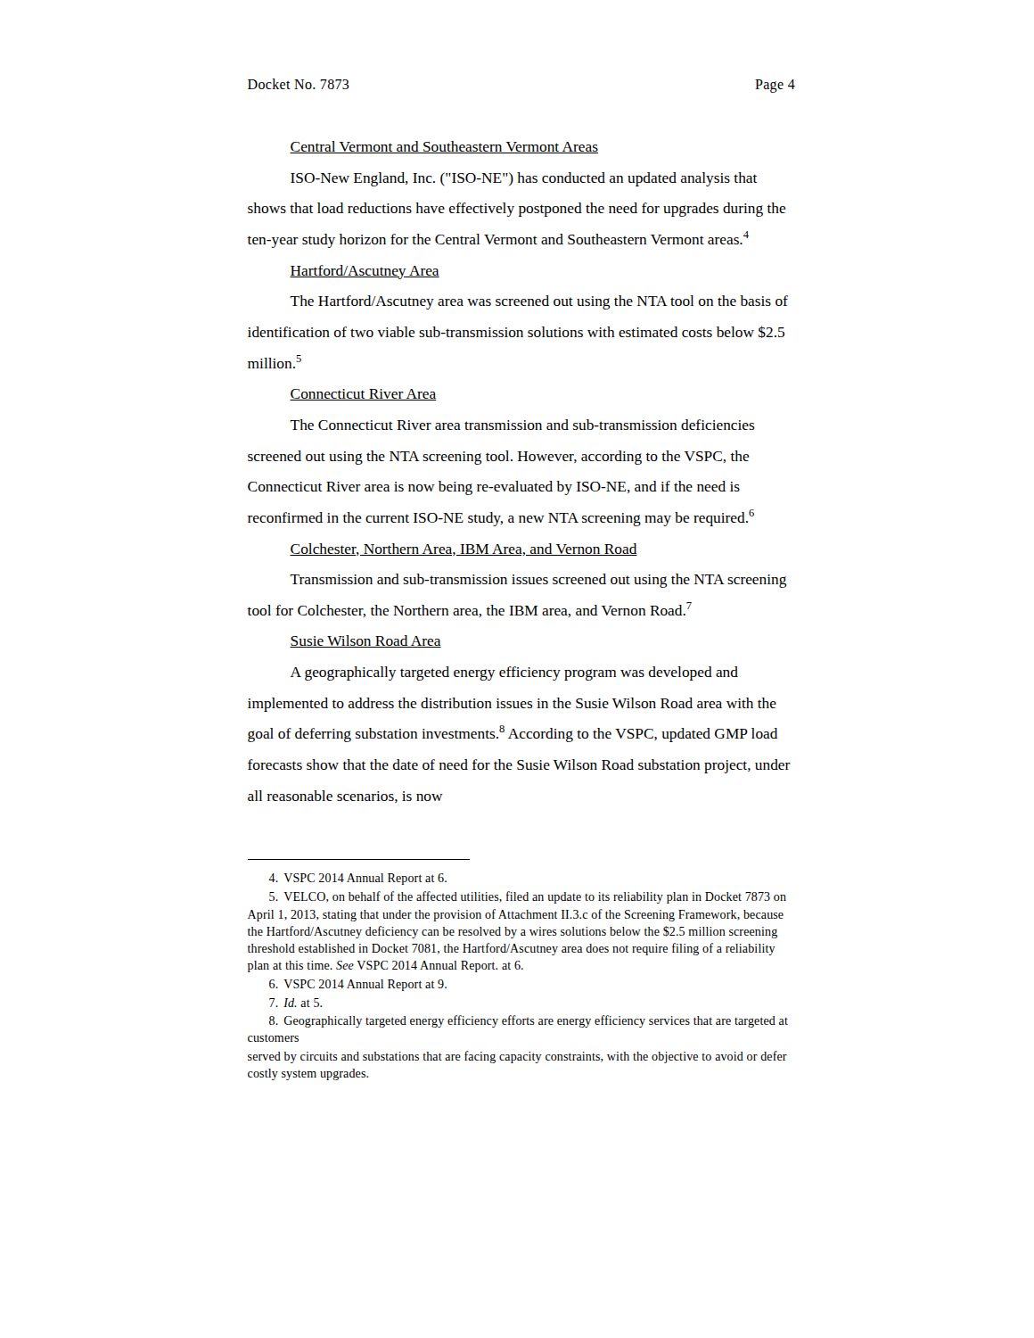Docket No. 7873
Page 4
Central Vermont and Southeastern Vermont Areas
ISO-New England, Inc. ("ISO-NE") has conducted an updated analysis that shows that load reductions have effectively postponed the need for upgrades during the ten-year study horizon for the Central Vermont and Southeastern Vermont areas.4
Hartford/Ascutney Area
The Hartford/Ascutney area was screened out using the NTA tool on the basis of identification of two viable sub-transmission solutions with estimated costs below $2.5 million.5
Connecticut River Area
The Connecticut River area transmission and sub-transmission deficiencies screened out using the NTA screening tool. However, according to the VSPC, the Connecticut River area is now being re-evaluated by ISO-NE, and if the need is reconfirmed in the current ISO-NE study, a new NTA screening may be required.6
Colchester, Northern Area, IBM Area, and Vernon Road
Transmission and sub-transmission issues screened out using the NTA screening tool for Colchester, the Northern area, the IBM area, and Vernon Road.7
Susie Wilson Road Area
A geographically targeted energy efficiency program was developed and implemented to address the distribution issues in the Susie Wilson Road area with the goal of deferring substation investments.8 According to the VSPC, updated GMP load forecasts show that the date of need for the Susie Wilson Road substation project, under all reasonable scenarios, is now
4. VSPC 2014 Annual Report at 6.
5. VELCO, on behalf of the affected utilities, filed an update to its reliability plan in Docket 7873 on
April 1, 2013, stating that under the provision of Attachment II.3.c of the Screening Framework, because the Hartford/Ascutney deficiency can be resolved by a wires solutions below the $2.5 million screening threshold established in Docket 7081, the Hartford/Ascutney area does not require filing of a reliability plan at this time. See VSPC 2014 Annual Report. at 6.
6. VSPC 2014 Annual Report at 9.
7. Id. at 5.
8. Geographically targeted energy efficiency efforts are energy efficiency services that are targeted at customers
served by circuits and substations that are facing capacity constraints, with the objective to avoid or defer costly system upgrades.